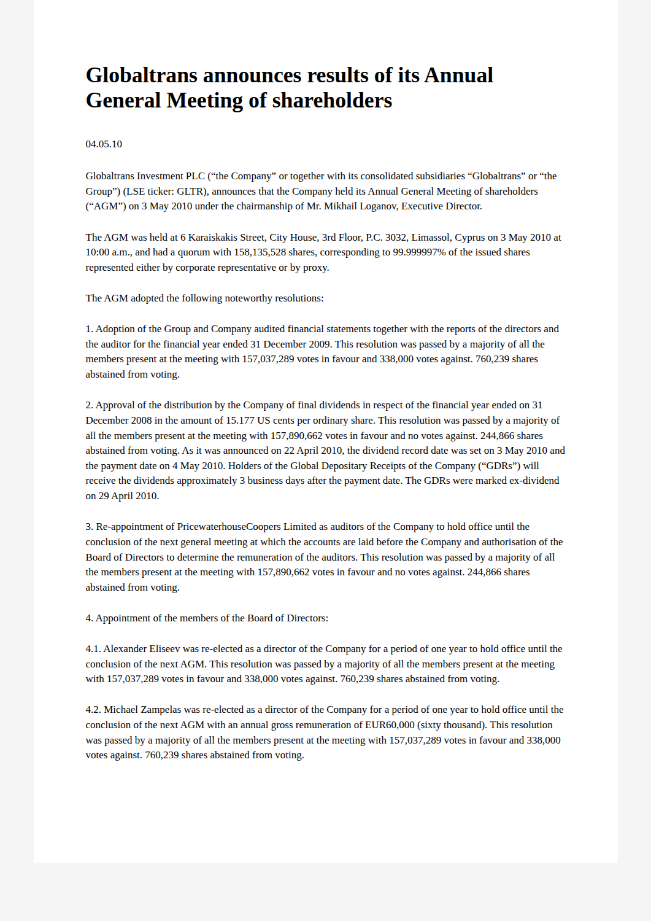Globaltrans announces results of its Annual General Meeting of shareholders
04.05.10
Globaltrans Investment PLC (“the Company” or together with its consolidated subsidiaries “Globaltrans” or “the Group”) (LSE ticker: GLTR), announces that the Company held its Annual General Meeting of shareholders (“AGM”) on 3 May 2010 under the chairmanship of Mr. Mikhail Loganov, Executive Director.
The AGM was held at 6 Karaiskakis Street, City House, 3rd Floor, P.C. 3032, Limassol, Cyprus on 3 May 2010 at 10:00 a.m., and had a quorum with 158,135,528 shares, corresponding to 99.999997% of the issued shares represented either by corporate representative or by proxy.
The AGM adopted the following noteworthy resolutions:
1. Adoption of the Group and Company audited financial statements together with the reports of the directors and the auditor for the financial year ended 31 December 2009. This resolution was passed by a majority of all the members present at the meeting with 157,037,289 votes in favour and 338,000 votes against. 760,239 shares abstained from voting.
2. Approval of the distribution by the Company of final dividends in respect of the financial year ended on 31 December 2008 in the amount of 15.177 US cents per ordinary share. This resolution was passed by a majority of all the members present at the meeting with 157,890,662 votes in favour and no votes against. 244,866 shares abstained from voting. As it was announced on 22 April 2010, the dividend record date was set on 3 May 2010 and the payment date on 4 May 2010. Holders of the Global Depositary Receipts of the Company (“GDRs”) will receive the dividends approximately 3 business days after the payment date. The GDRs were marked ex-dividend on 29 April 2010.
3. Re-appointment of PricewaterhouseCoopers Limited as auditors of the Company to hold office until the conclusion of the next general meeting at which the accounts are laid before the Company and authorisation of the Board of Directors to determine the remuneration of the auditors. This resolution was passed by a majority of all the members present at the meeting with 157,890,662 votes in favour and no votes against. 244,866 shares abstained from voting.
4. Appointment of the members of the Board of Directors:
4.1. Alexander Eliseev was re-elected as a director of the Company for a period of one year to hold office until the conclusion of the next AGM. This resolution was passed by a majority of all the members present at the meeting with 157,037,289 votes in favour and 338,000 votes against. 760,239 shares abstained from voting.
4.2. Michael Zampelas was re-elected as a director of the Company for a period of one year to hold office until the conclusion of the next AGM with an annual gross remuneration of EUR60,000 (sixty thousand). This resolution was passed by a majority of all the members present at the meeting with 157,037,289 votes in favour and 338,000 votes against. 760,239 shares abstained from voting.